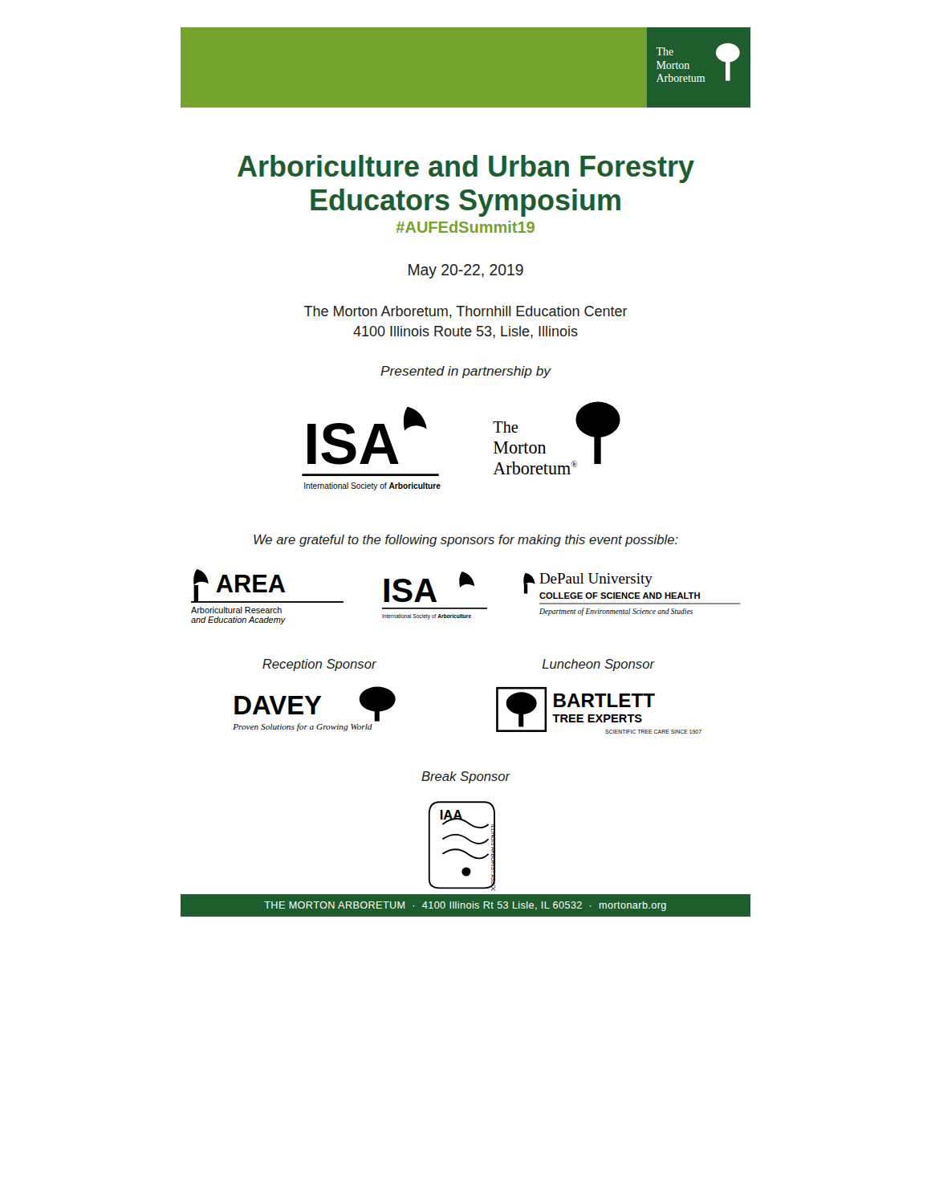Arboriculture and Urban Forestry
Educators Symposium
#AUFEdSummit19
May 20-22, 2019
The Morton Arboretum, Thornhill Education Center
4100 Illinois Route 53, Lisle, Illinois
Presented in partnership by
We are grateful to the following sponsors for making this event possible:
Reception Sponsor
Luncheon Sponsor
Break Sponsor
THE MORTON ARBORETUM · 4100 Illinois Rt 53 Lisle, IL 60532 · mortonarb.org